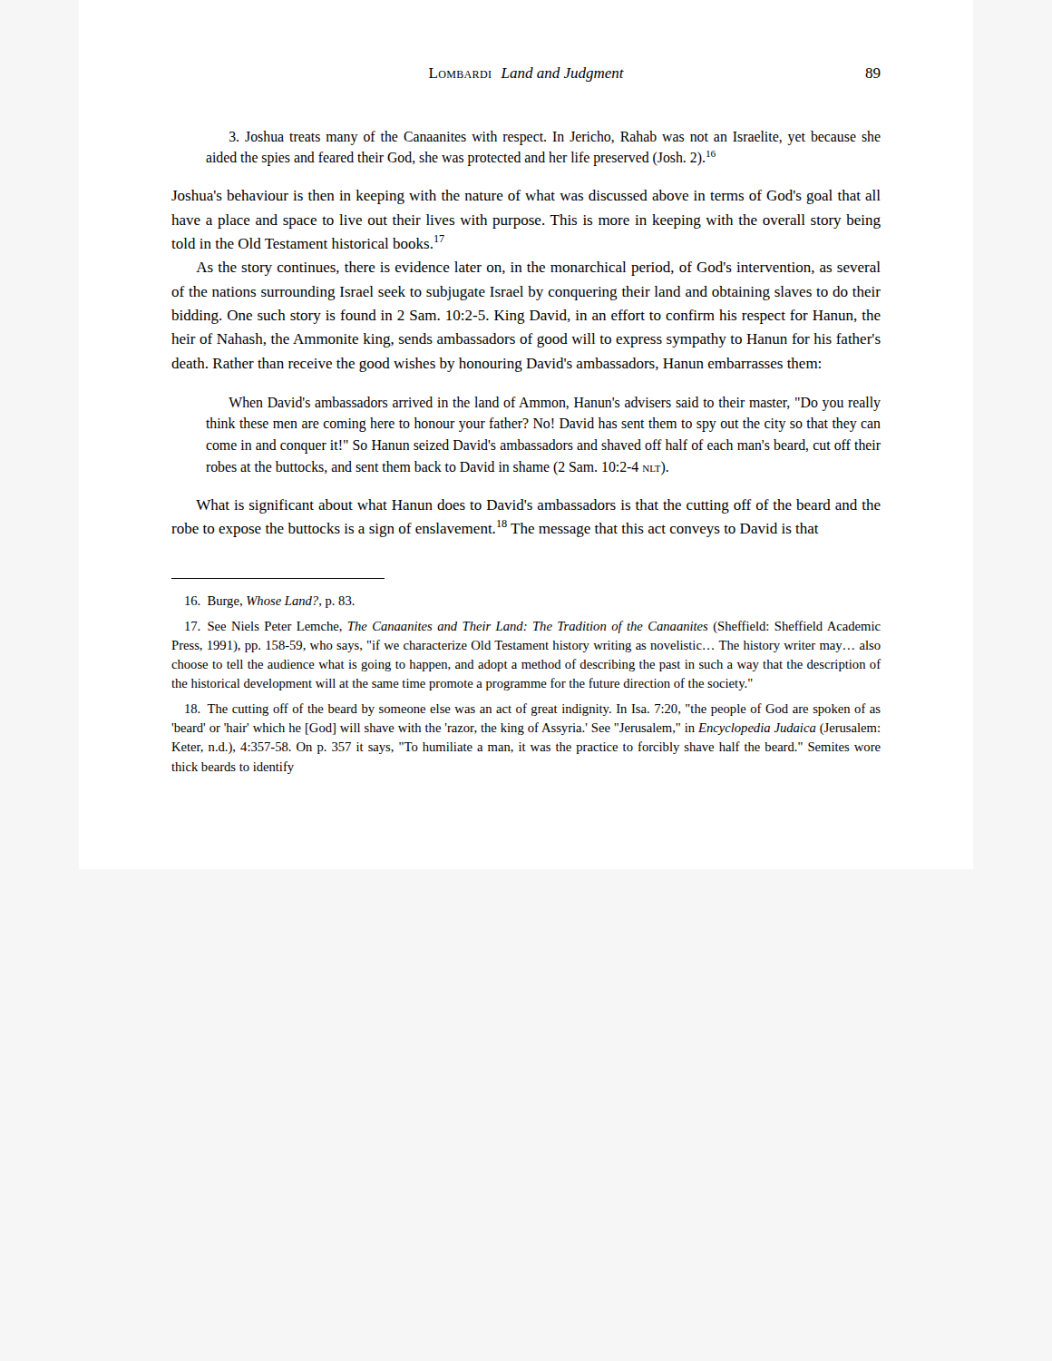Lombardi Land and Judgment 89
3. Joshua treats many of the Canaanites with respect. In Jericho, Rahab was not an Israelite, yet because she aided the spies and feared their God, she was protected and her life preserved (Josh. 2).16
Joshua's behaviour is then in keeping with the nature of what was discussed above in terms of God's goal that all have a place and space to live out their lives with purpose. This is more in keeping with the overall story being told in the Old Testament historical books.17
As the story continues, there is evidence later on, in the monarchical period, of God's intervention, as several of the nations surrounding Israel seek to subjugate Israel by conquering their land and obtaining slaves to do their bidding. One such story is found in 2 Sam. 10:2-5. King David, in an effort to confirm his respect for Hanun, the heir of Nahash, the Ammonite king, sends ambassadors of good will to express sympathy to Hanun for his father's death. Rather than receive the good wishes by honouring David's ambassadors, Hanun embarrasses them:
When David's ambassadors arrived in the land of Ammon, Hanun's advisers said to their master, "Do you really think these men are coming here to honour your father? No! David has sent them to spy out the city so that they can come in and conquer it!" So Hanun seized David's ambassadors and shaved off half of each man's beard, cut off their robes at the buttocks, and sent them back to David in shame (2 Sam. 10:2-4 nlt).
What is significant about what Hanun does to David's ambassadors is that the cutting off of the beard and the robe to expose the buttocks is a sign of enslavement.18 The message that this act conveys to David is that
16. Burge, Whose Land?, p. 83.
17. See Niels Peter Lemche, The Canaanites and Their Land: The Tradition of the Canaanites (Sheffield: Sheffield Academic Press, 1991), pp. 158-59, who says, "if we characterize Old Testament history writing as novelistic… The history writer may… also choose to tell the audience what is going to happen, and adopt a method of describing the past in such a way that the description of the historical development will at the same time promote a programme for the future direction of the society."
18. The cutting off of the beard by someone else was an act of great indignity. In Isa. 7:20, "the people of God are spoken of as 'beard' or 'hair' which he [God] will shave with the 'razor, the king of Assyria.' See "Jerusalem," in Encyclopedia Judaica (Jerusalem: Keter, n.d.), 4:357-58. On p. 357 it says, "To humiliate a man, it was the practice to forcibly shave half the beard." Semites wore thick beards to identify